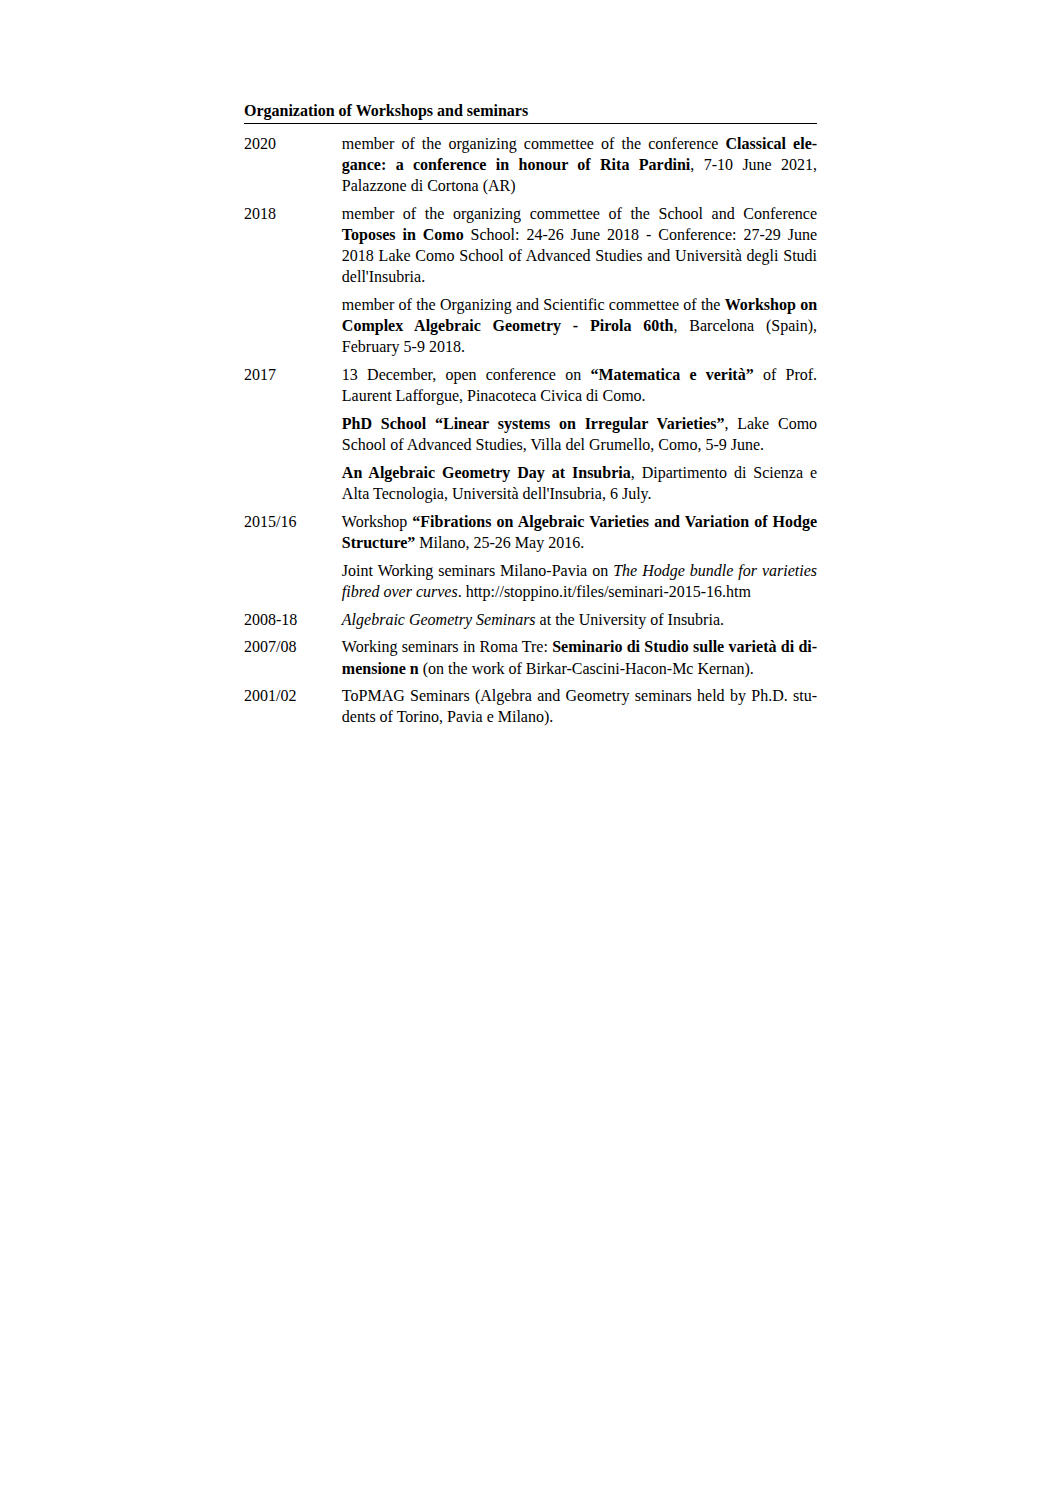Organization of Workshops and seminars
| 2020 | member of the organizing commettee of the conference Classical elegance: a conference in honour of Rita Pardini , 7-10 June 2021, Palazzone di Cortona (AR) |
| 2018 | member of the organizing commettee of the School and Conference Toposes in Como School: 24-26 June 2018 - Conference: 27-29 June 2018 Lake Como School of Advanced Studies and Università degli Studi dell'Insubria. member of the Organizing and Scientific commettee of the Workshop on Complex Algebraic Geometry - Pirola 60th , Barcelona (Spain), February 5-9 2018. |
| 2017 | 13 December, open conference on “Matematica e verità” of Prof. Laurent Lafforgue, Pinacoteca Civica di Como. PhD School “Linear systems on Irregular Varieties” , Lake Como School of Advanced Studies, Villa del Grumello, Como, 5-9 June. An Algebraic Geometry Day at Insubria , Dipartimento di Scienza e Alta Tecnologia, Università dell'Insubria, 6 July. |
| 2015/16 | Workshop “Fibrations on Algebraic Varieties and Variation of Hodge Structure” Milano, 25-26 May 2016. Joint Working seminars Milano-Pavia on The Hodge bundle for varieties fibred over curves . http://stoppino.it/files/seminari-2015-16.htm |
| 2008-18 | Algebraic Geometry Seminars at the University of Insubria. |
| 2007/08 | Working seminars in Roma Tre: Seminario di Studio sulle varietà di dimensione n (on the work of Birkar-Cascini-Hacon-Mc Kernan). |
| 2001/02 | ToPMAG Seminars (Algebra and Geometry seminars held by Ph.D. students of Torino, Pavia e Milano). |